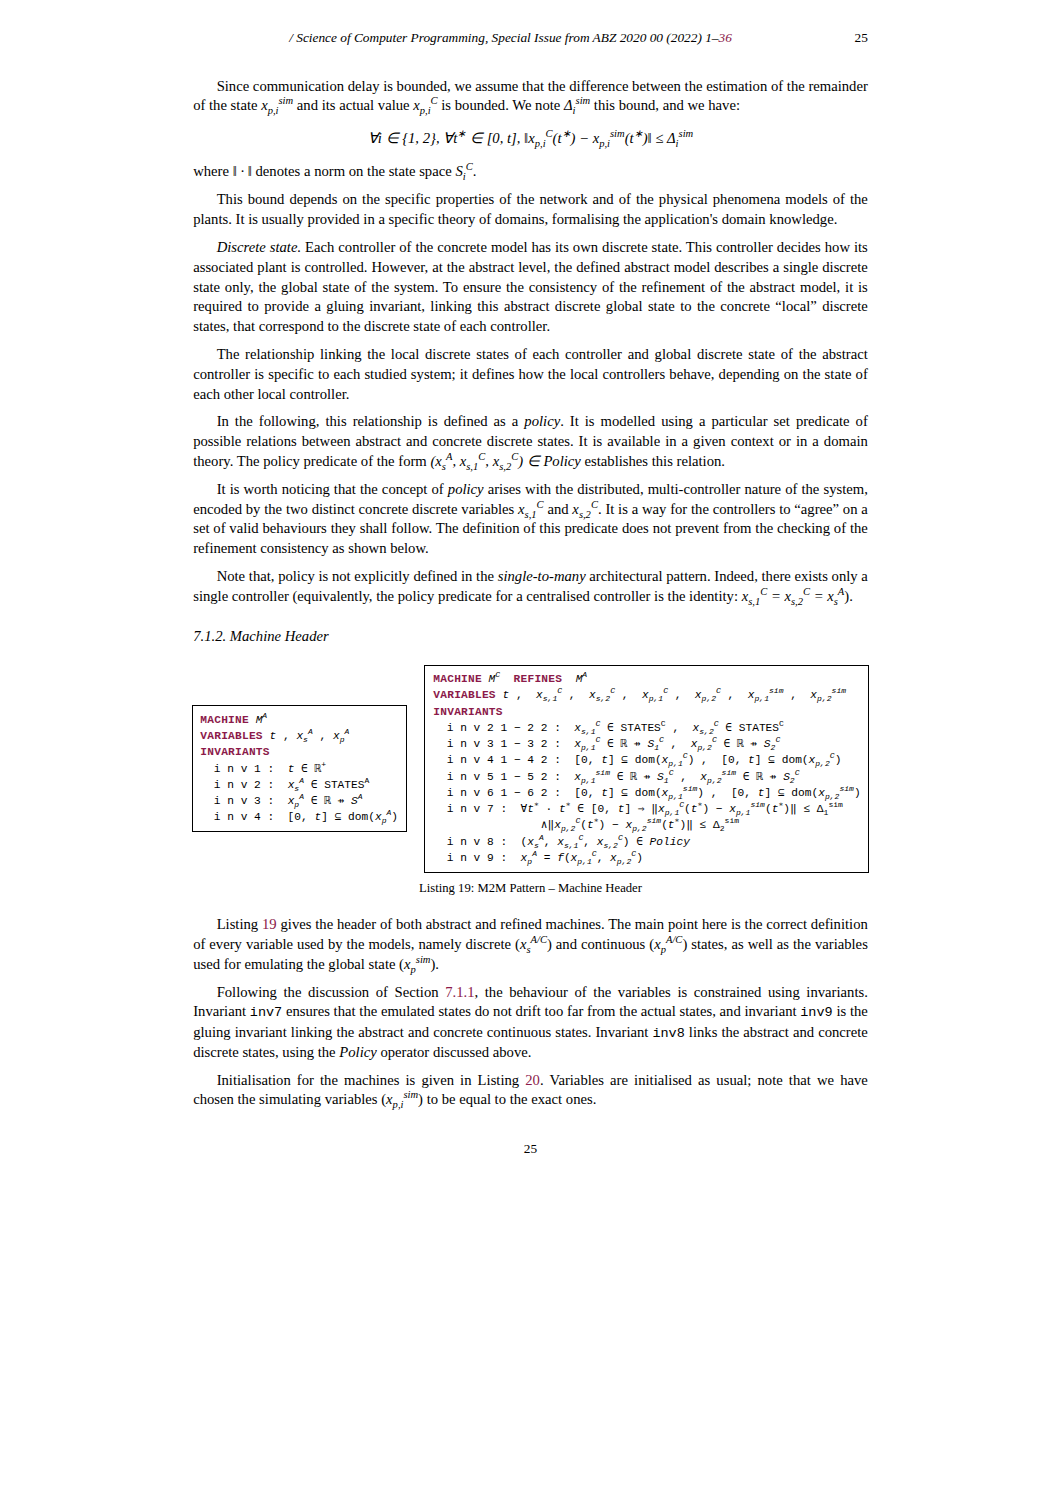/ Science of Computer Programming, Special Issue from ABZ 2020 00 (2022) 1–36
25
Since communication delay is bounded, we assume that the difference between the estimation of the remainder of the state xp,isim and its actual value xp,iC is bounded. We note Δisim this bound, and we have:
∀i ∈ {1, 2}, ∀t∗ ∈ [0, t], ‖xp,iC(t∗) − xp,isim(t∗)‖ ≤ Δisim
where ‖ · ‖ denotes a norm on the state space SiC.
This bound depends on the specific properties of the network and of the physical phenomena models of the plants. It is usually provided in a specific theory of domains, formalising the application's domain knowledge.
Discrete state. Each controller of the concrete model has its own discrete state. This controller decides how its associated plant is controlled. However, at the abstract level, the defined abstract model describes a single discrete state only, the global state of the system. To ensure the consistency of the refinement of the abstract model, it is required to provide a gluing invariant, linking this abstract discrete global state to the concrete “local” discrete states, that correspond to the discrete state of each controller.
The relationship linking the local discrete states of each controller and global discrete state of the abstract controller is specific to each studied system; it defines how the local controllers behave, depending on the state of each other local controller.
In the following, this relationship is defined as a policy. It is modelled using a particular set predicate of possible relations between abstract and concrete discrete states. It is available in a given context or in a domain theory. The policy predicate of the form (xsA, xs,1C, xs,2C) ∈ Policy establishes this relation.
It is worth noticing that the concept of policy arises with the distributed, multi-controller nature of the system, encoded by the two distinct concrete discrete variables xs,1C and xs,2C. It is a way for the controllers to “agree” on a set of valid behaviours they shall follow. The definition of this predicate does not prevent from the checking of the refinement consistency as shown below.
Note that, policy is not explicitly defined in the single-to-many architectural pattern. Indeed, there exists only a single controller (equivalently, the policy predicate for a centralised controller is the identity: xs,1C = xs,2C = xsA).
7.1.2. Machine Header
MACHINE MA
VARIABLES t , xsA , xpA
INVARIANTS
i n v 1 : t ∈ ℝ+
i n v 2 : xsA ∈ STATESA
i n v 3 : xpA ∈ ℝ ⇸ SA
i n v 4 : [0, t] ⊆ dom(xpA)
MACHINE MC REFINES MA
VARIABLES t , xs,1C , xs,2C , xp,1C , xp,2C , xp,1sim , xp,2sim
INVARIANTS
i n v 2 1 − 2 2 : xs,1C ∈ STATESC , xs,2C ∈ STATESC
i n v 3 1 − 3 2 : xp,1C ∈ ℝ ⇸ S1C , xp,2C ∈ ℝ ⇸ S2C
i n v 4 1 − 4 2 : [0, t] ⊆ dom(xp,1C) , [0, t] ⊆ dom(xp,2C)
i n v 5 1 − 5 2 : xp,1sim ∈ ℝ ⇸ S1C , xp,2sim ∈ ℝ ⇸ S2C
i n v 6 1 − 6 2 : [0, t] ⊆ dom(xp,1sim) , [0, t] ⊆ dom(xp,2sim)
i n v 7 : ∀t∗ · t∗ ∈ [0, t] ⇒ ‖xp,1C(t∗) − xp,1sim(t∗)‖ ≤ Δ1sim
∧‖xp,2C(t∗) − xp,2sim(t∗)‖ ≤ Δ2sim
i n v 8 : (xsA, xs,1C, xs,2C) ∈ Policy
i n v 9 : xpA = f(xp,1C, xp,2C)
Listing 19: M2M Pattern – Machine Header
Listing 19 gives the header of both abstract and refined machines. The main point here is the correct definition of every variable used by the models, namely discrete (xsA/C) and continuous (xpA/C) states, as well as the variables used for emulating the global state (xpsim).
Following the discussion of Section 7.1.1, the behaviour of the variables is constrained using invariants. Invariant inv7 ensures that the emulated states do not drift too far from the actual states, and invariant inv9 is the gluing invariant linking the abstract and concrete continuous states. Invariant inv8 links the abstract and concrete discrete states, using the Policy operator discussed above.
Initialisation for the machines is given in Listing 20. Variables are initialised as usual; note that we have chosen the simulating variables (xp,isim) to be equal to the exact ones.
25